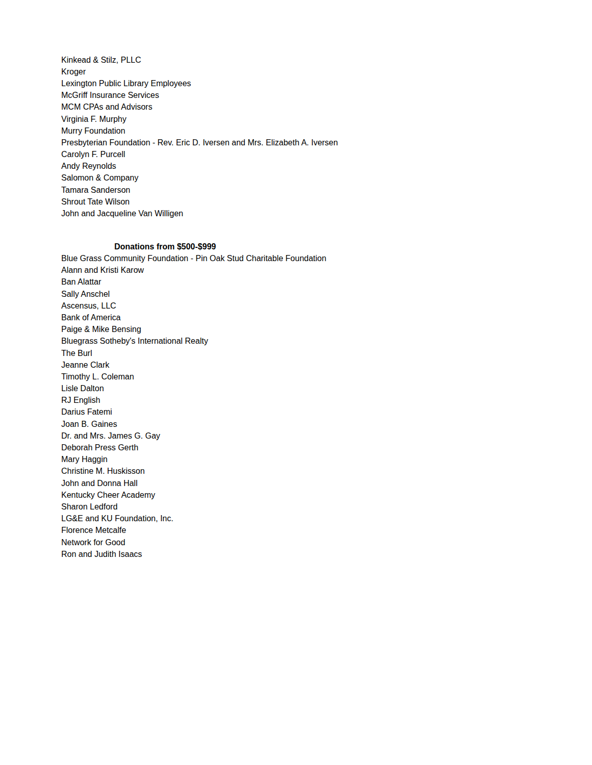Kinkead & Stilz, PLLC
Kroger
Lexington Public Library Employees
McGriff Insurance Services
MCM CPAs and Advisors
Virginia F. Murphy
Murry Foundation
Presbyterian Foundation - Rev. Eric D. Iversen and Mrs. Elizabeth A. Iversen
Carolyn F. Purcell
Andy Reynolds
Salomon & Company
Tamara Sanderson
Shrout Tate Wilson
John and Jacqueline Van Willigen
Donations from $500-$999
Blue Grass Community Foundation - Pin Oak Stud Charitable Foundation
Alann and Kristi Karow
Ban Alattar
Sally Anschel
Ascensus, LLC
Bank of America
Paige & Mike Bensing
Bluegrass Sotheby's International Realty
The Burl
Jeanne Clark
Timothy L. Coleman
Lisle Dalton
RJ English
Darius Fatemi
Joan B. Gaines
Dr. and Mrs. James G. Gay
Deborah Press Gerth
Mary Haggin
Christine M. Huskisson
John and Donna Hall
Kentucky Cheer Academy
Sharon Ledford
LG&E and KU Foundation, Inc.
Florence Metcalfe
Network for Good
Ron and Judith Isaacs